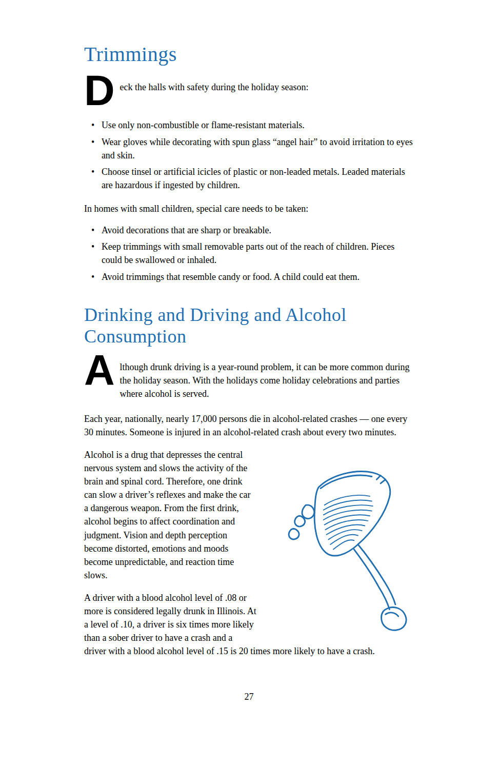Trimmings
D
eck the halls with safety during the holiday season:
Use only non-combustible or flame-resistant materials.
Wear gloves while decorating with spun glass “angel hair” to avoid irritation to eyes and skin.
Choose tinsel or artificial icicles of plastic or non-leaded metals. Leaded materials are hazardous if ingested by children.
In homes with small children, special care needs to be taken:
Avoid decorations that are sharp or breakable.
Keep trimmings with small removable parts out of the reach of children. Pieces could be swallowed or inhaled.
Avoid trimmings that resemble candy or food. A child could eat them.
Drinking and Driving and Alcohol Consumption
A
lthough drunk driving is a year-round problem, it can be more common during the holiday season. With the holidays come holiday celebrations and parties where alcohol is served.
Each year, nationally, nearly 17,000 persons die in alcohol-related crashes — one every 30 minutes. Someone is injured in an alcohol-related crash about every two minutes.
Alcohol is a drug that depresses the central nervous system and slows the activity of the brain and spinal cord. Therefore, one drink can slow a driver’s reflexes and make the car a dangerous weapon. From the first drink, alcohol begins to affect coordination and judgment. Vision and depth perception become distorted, emotions and moods become unpredictable, and reaction time slows.
A driver with a blood alcohol level of .08 or more is considered legally drunk in Illinois. At a level of .10, a driver is six times more likely than a sober driver to have a crash and a driver with a blood alcohol level of .15 is 20 times more likely to have a crash.
27